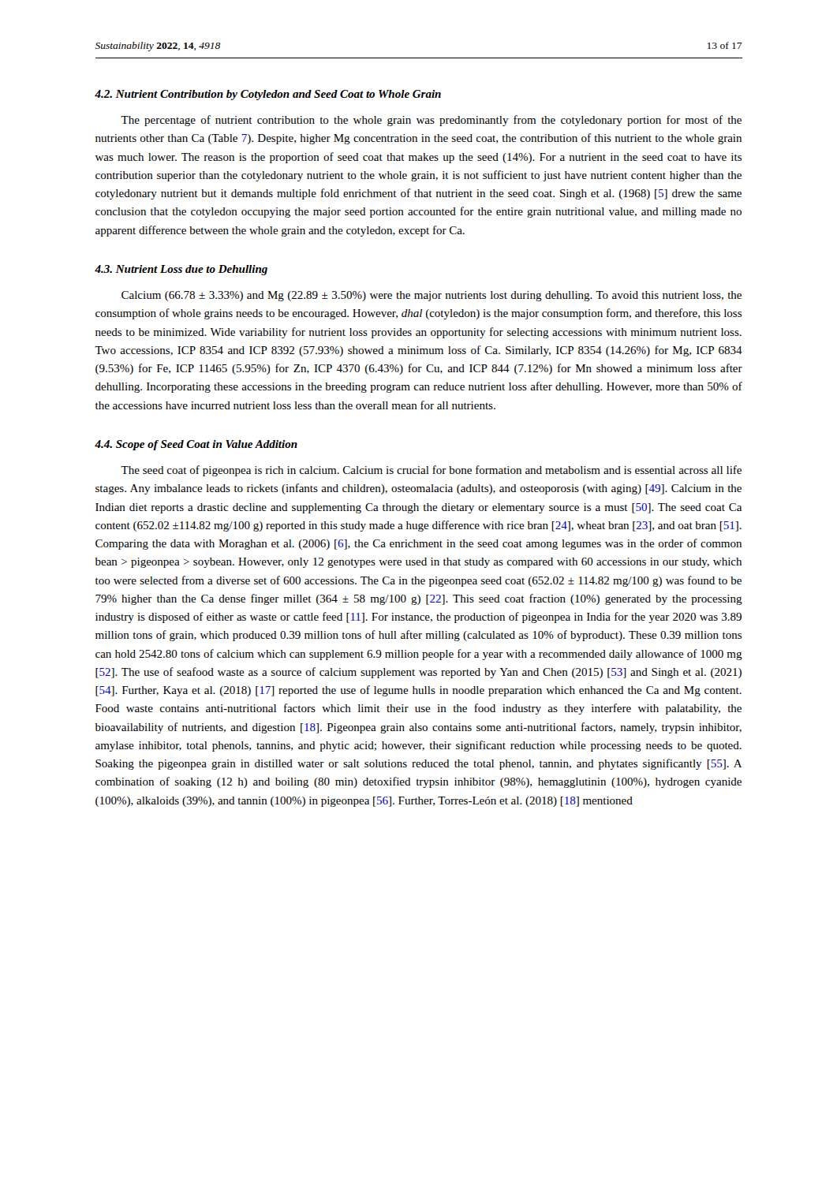Sustainability 2022, 14, 4918
13 of 17
4.2. Nutrient Contribution by Cotyledon and Seed Coat to Whole Grain
The percentage of nutrient contribution to the whole grain was predominantly from the cotyledonary portion for most of the nutrients other than Ca (Table 7). Despite, higher Mg concentration in the seed coat, the contribution of this nutrient to the whole grain was much lower. The reason is the proportion of seed coat that makes up the seed (14%). For a nutrient in the seed coat to have its contribution superior than the cotyledonary nutrient to the whole grain, it is not sufficient to just have nutrient content higher than the cotyledonary nutrient but it demands multiple fold enrichment of that nutrient in the seed coat. Singh et al. (1968) [5] drew the same conclusion that the cotyledon occupying the major seed portion accounted for the entire grain nutritional value, and milling made no apparent difference between the whole grain and the cotyledon, except for Ca.
4.3. Nutrient Loss due to Dehulling
Calcium (66.78 ± 3.33%) and Mg (22.89 ± 3.50%) were the major nutrients lost during dehulling. To avoid this nutrient loss, the consumption of whole grains needs to be encouraged. However, dhal (cotyledon) is the major consumption form, and therefore, this loss needs to be minimized. Wide variability for nutrient loss provides an opportunity for selecting accessions with minimum nutrient loss. Two accessions, ICP 8354 and ICP 8392 (57.93%) showed a minimum loss of Ca. Similarly, ICP 8354 (14.26%) for Mg, ICP 6834 (9.53%) for Fe, ICP 11465 (5.95%) for Zn, ICP 4370 (6.43%) for Cu, and ICP 844 (7.12%) for Mn showed a minimum loss after dehulling. Incorporating these accessions in the breeding program can reduce nutrient loss after dehulling. However, more than 50% of the accessions have incurred nutrient loss less than the overall mean for all nutrients.
4.4. Scope of Seed Coat in Value Addition
The seed coat of pigeonpea is rich in calcium. Calcium is crucial for bone formation and metabolism and is essential across all life stages. Any imbalance leads to rickets (infants and children), osteomalacia (adults), and osteoporosis (with aging) [49]. Calcium in the Indian diet reports a drastic decline and supplementing Ca through the dietary or elementary source is a must [50]. The seed coat Ca content (652.02 ±114.82 mg/100 g) reported in this study made a huge difference with rice bran [24], wheat bran [23], and oat bran [51]. Comparing the data with Moraghan et al. (2006) [6], the Ca enrichment in the seed coat among legumes was in the order of common bean > pigeonpea > soybean. However, only 12 genotypes were used in that study as compared with 60 accessions in our study, which too were selected from a diverse set of 600 accessions. The Ca in the pigeonpea seed coat (652.02 ± 114.82 mg/100 g) was found to be 79% higher than the Ca dense finger millet (364 ± 58 mg/100 g) [22]. This seed coat fraction (10%) generated by the processing industry is disposed of either as waste or cattle feed [11]. For instance, the production of pigeonpea in India for the year 2020 was 3.89 million tons of grain, which produced 0.39 million tons of hull after milling (calculated as 10% of byproduct). These 0.39 million tons can hold 2542.80 tons of calcium which can supplement 6.9 million people for a year with a recommended daily allowance of 1000 mg [52]. The use of seafood waste as a source of calcium supplement was reported by Yan and Chen (2015) [53] and Singh et al. (2021) [54]. Further, Kaya et al. (2018) [17] reported the use of legume hulls in noodle preparation which enhanced the Ca and Mg content. Food waste contains anti-nutritional factors which limit their use in the food industry as they interfere with palatability, the bioavailability of nutrients, and digestion [18]. Pigeonpea grain also contains some anti-nutritional factors, namely, trypsin inhibitor, amylase inhibitor, total phenols, tannins, and phytic acid; however, their significant reduction while processing needs to be quoted. Soaking the pigeonpea grain in distilled water or salt solutions reduced the total phenol, tannin, and phytates significantly [55]. A combination of soaking (12 h) and boiling (80 min) detoxified trypsin inhibitor (98%), hemagglutinin (100%), hydrogen cyanide (100%), alkaloids (39%), and tannin (100%) in pigeonpea [56]. Further, Torres-León et al. (2018) [18] mentioned